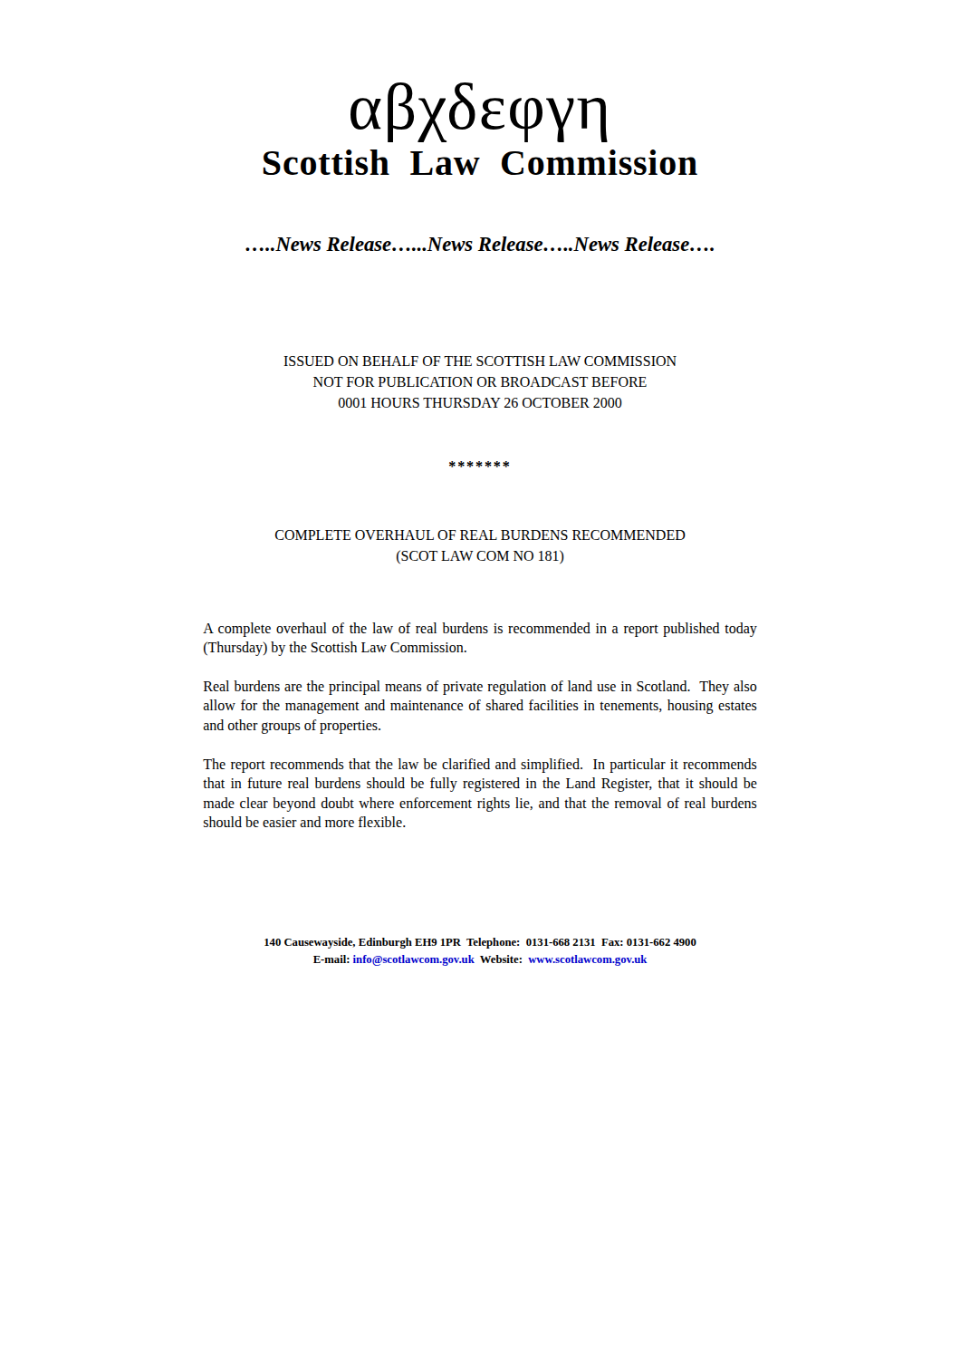αβχδεφγη
Scottish Law Commission
…..News Release…...News Release…..News Release….
ISSUED ON BEHALF OF THE SCOTTISH LAW COMMISSION
NOT FOR PUBLICATION OR BROADCAST BEFORE
0001 HOURS THURSDAY 26 OCTOBER 2000
*******
COMPLETE OVERHAUL OF REAL BURDENS RECOMMENDED
(SCOT LAW COM NO 181)
A complete overhaul of the law of real burdens is recommended in a report published today (Thursday) by the Scottish Law Commission.
Real burdens are the principal means of private regulation of land use in Scotland. They also allow for the management and maintenance of shared facilities in tenements, housing estates and other groups of properties.
The report recommends that the law be clarified and simplified. In particular it recommends that in future real burdens should be fully registered in the Land Register, that it should be made clear beyond doubt where enforcement rights lie, and that the removal of real burdens should be easier and more flexible.
140 Causewayside, Edinburgh EH9 1PR Telephone: 0131-668 2131 Fax: 0131-662 4900
E-mail: info@scotlawcom.gov.uk Website: www.scotlawcom.gov.uk